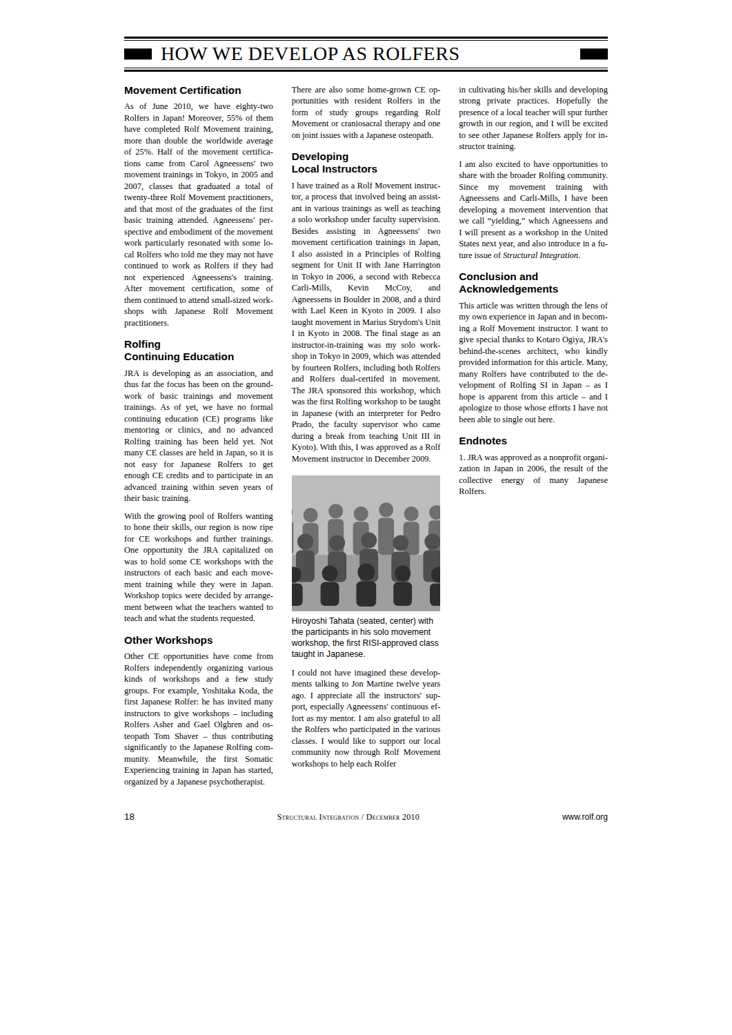How We Develop as Rolfers
Movement Certification
As of June 2010, we have eighty-two Rolfers in Japan! Moreover, 55% of them have completed Rolf Movement training, more than double the worldwide average of 25%. Half of the movement certifications came from Carol Agneessens' two movement trainings in Tokyo, in 2005 and 2007, classes that graduated a total of twenty-three Rolf Movement practitioners, and that most of the graduates of the first basic training attended. Agneessens' perspective and embodiment of the movement work particularly resonated with some local Rolfers who told me they may not have continued to work as Rolfers if they had not experienced Agneessens's training. After movement certification, some of them continued to attend small-sized workshops with Japanese Rolf Movement practitioners.
Rolfing
Continuing Education
JRA is developing as an association, and thus far the focus has been on the groundwork of basic trainings and movement trainings. As of yet, we have no formal continuing education (CE) programs like mentoring or clinics, and no advanced Rolfing training has been held yet. Not many CE classes are held in Japan, so it is not easy for Japanese Rolfers to get enough CE credits and to participate in an advanced training within seven years of their basic training.
With the growing pool of Rolfers wanting to hone their skills, our region is now ripe for CE workshops and further trainings. One opportunity the JRA capitalized on was to hold some CE workshops with the instructors of each basic and each movement training while they were in Japan. Workshop topics were decided by arrangement between what the teachers wanted to teach and what the students requested.
Other Workshops
Other CE opportunities have come from Rolfers independently organizing various kinds of workshops and a few study groups. For example, Yoshitaka Koda, the first Japanese Rolfer: he has invited many instructors to give workshops – including Rolfers Asher and Gael Olghren and osteopath Tom Shaver – thus contributing significantly to the Japanese Rolfing community. Meanwhile, the first Somatic Experiencing training in Japan has started, organized by a Japanese psychotherapist.
There are also some home-grown CE opportunities with resident Rolfers in the form of study groups regarding Rolf Movement or craniosacral therapy and one on joint issues with a Japanese osteopath.
Developing
Local Instructors
I have trained as a Rolf Movement instructor, a process that involved being an assistant in various trainings as well as teaching a solo workshop under faculty supervision. Besides assisting in Agneessens' two movement certification trainings in Japan, I also assisted in a Principles of Rolfing segment for Unit II with Jane Harrington in Tokyo in 2006, a second with Rebecca Carli-Mills, Kevin McCoy, and Agneessens in Boulder in 2008, and a third with Lael Keen in Kyoto in 2009. I also taught movement in Marius Strydom's Unit I in Kyoto in 2008. The final stage as an instructor-in-training was my solo workshop in Tokyo in 2009, which was attended by fourteen Rolfers, including both Rolfers and Rolfers dual-certifed in movement. The JRA sponsored this workshop, which was the first Rolfing workshop to be taught in Japanese (with an interpreter for Pedro Prado, the faculty supervisor who came during a break from teaching Unit III in Kyoto). With this, I was approved as a Rolf Movement instructor in December 2009.
Hiroyoshi Tahata (seated, center) with the participants in his solo movement workshop, the first RISI-approved class taught in Japanese.
I could not have imagined these developments talking to Jon Martine twelve years ago. I appreciate all the instructors' support, especially Agneessens' continuous effort as my mentor. I am also grateful to all the Rolfers who participated in the various classes. I would like to support our local community now through Rolf Movement workshops to help each Rolfer
in cultivating his/her skills and developing strong private practices. Hopefully the presence of a local teacher will spur further growth in our region, and I will be excited to see other Japanese Rolfers apply for instructor training.
I am also excited to have opportunities to share with the broader Rolfing community. Since my movement training with Agneessens and Carli-Mills, I have been developing a movement intervention that we call “yielding,” which Agneessens and I will present as a workshop in the United States next year, and also introduce in a future issue of Structural Integration.
Conclusion and
Acknowledgements
This article was written through the lens of my own experience in Japan and in becoming a Rolf Movement instructor. I want to give special thanks to Kotaro Ogiya, JRA's behind-the-scenes architect, who kindly provided information for this article. Many, many Rolfers have contributed to the development of Rolfing SI in Japan – as I hope is apparent from this article – and I apologize to those whose efforts I have not been able to single out here.
Endnotes
1. JRA was approved as a nonprofit organization in Japan in 2006, the result of the collective energy of many Japanese Rolfers.
18
Structural Integration / December 2010
www.rolf.org